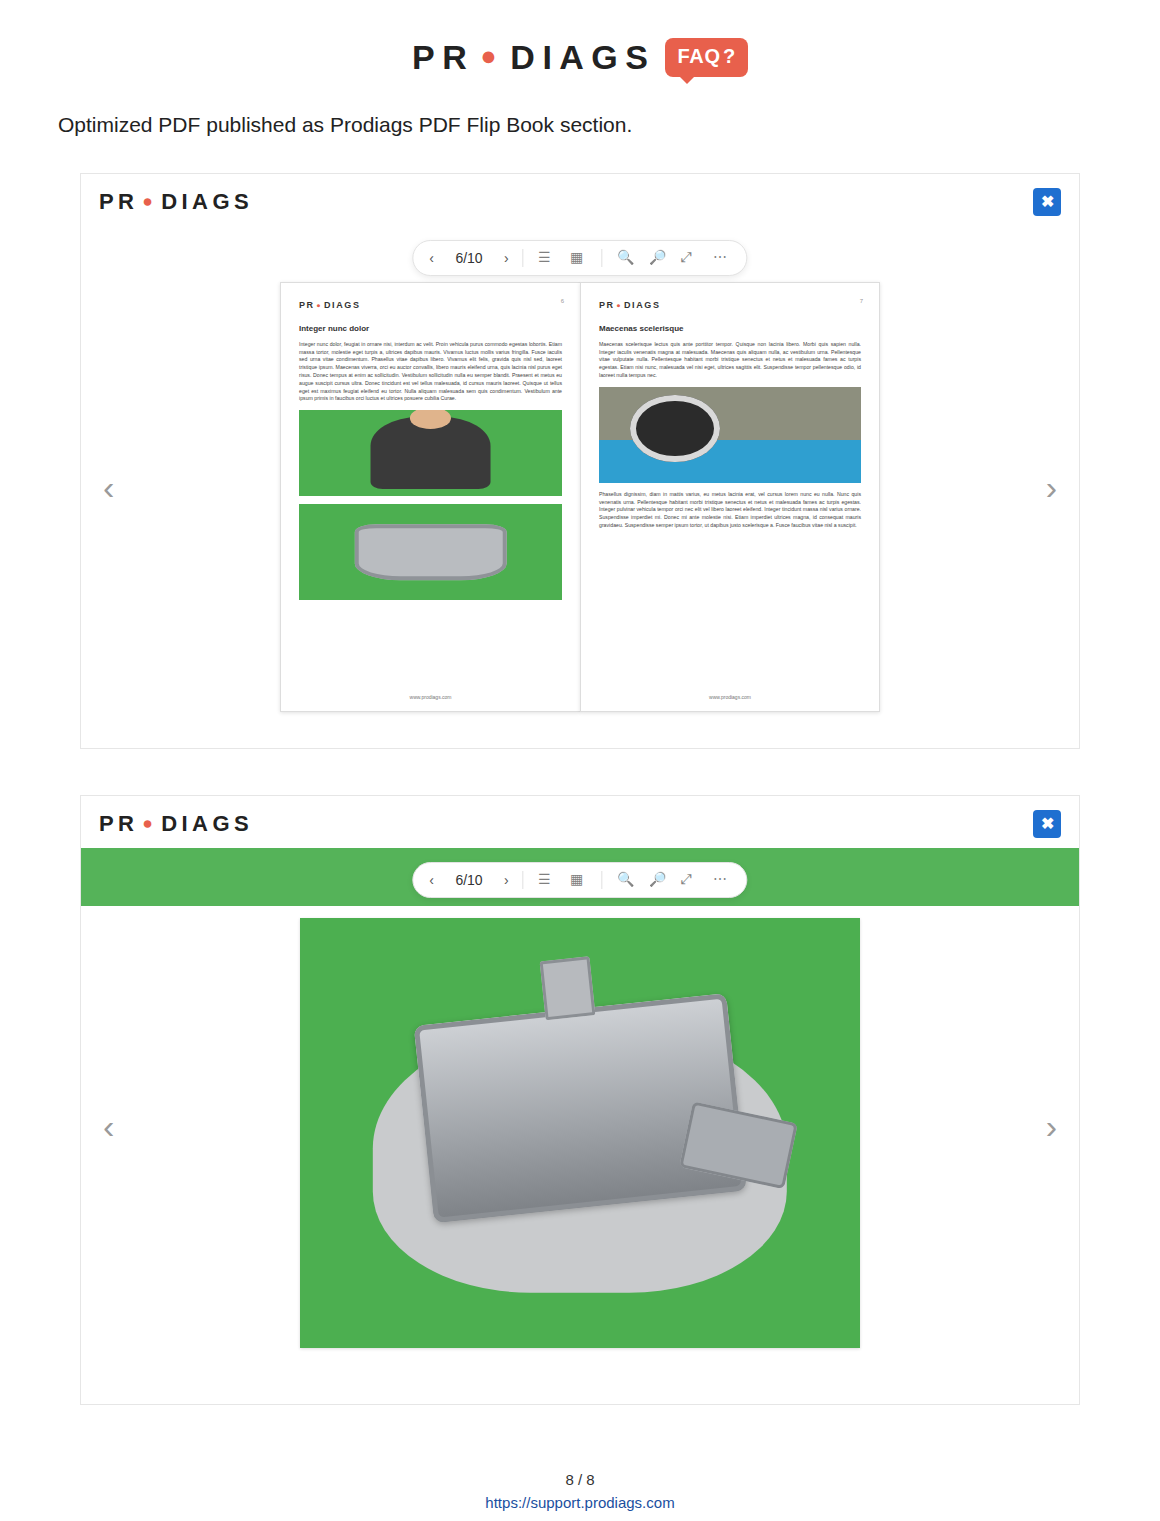PR●DIAGS
FAQ?
Optimized PDF published as Prodiags PDF Flip Book section.
PR●DIAGS
✖
‹ 6/10 › ☰ ▦ 🔍 🔎 ⤢ ⋯
‹ ›
PR●DIAGS
6
Integer nunc dolor
Integer nunc dolor, feugiat in ornare nisi, interdum ac velit. Proin vehicula purus commodo egestas lobortis. Etiam massa tortor, molestie eget turpis a, ultrices dapibus mauris. Vivamus luctus mollis varius fringilla. Fusce iaculis sed urna vitae condimentum. Phasellus vitae dapibus libero. Vivamus elit felis, gravida quis nisl sed, laoreet tristique ipsum. Maecenas viverra, orci eu auctor convallis, libero mauris eleifend urna, quis lacinia nisl purus eget risus. Donec tempus at enim ac sollicitudin. Vestibulum sollicitudin nulla eu semper blandit. Praesent et metus eu augue suscipit cursus ultra. Donec tincidunt est vel tellus malesuada, id cursus mauris laoreet. Quisque ut tellus eget est maximus feugiat eleifend eu tortor. Nulla aliquam malesuada sem quis condimentum. Vestibulum ante ipsum primis in faucibus orci luctus et ultrices posuere cubilia Curae.
www.prodiags.com
PR●DIAGS
7
Maecenas scelerisque
Maecenas scelerisque lectus quis ante porttitor tempor. Quisque non lacinia libero. Morbi quis sapien nulla. Integer iaculis venenatis magna at malesuada. Maecenas quis aliquam nulla, ac vestibulum urna. Pellentesque vitae vulputate nulla. Pellentesque habitant morbi tristique senectus et netus et malesuada fames ac turpis egestas. Etiam nisi nunc, malesuada vel nisi eget, ultrices sagittis elit. Suspendisse tempor pellentesque odio, id laoreet nulla tempus nec.
Phasellus dignissim, diam in mattis varius, eu metus lacinia erat, vel cursus lorem nunc eu nulla. Nunc quis venenatis urna. Pellentesque habitant morbi tristique senectus et netus et malesuada fames ac turpis egestas. Integer pulvinar vehicula tempor orci nec elit vel libero laoreet eleifend. Integer tincidunt massa nisl varius ornare. Suspendisse imperdiet mi. Donec mi ante molestie nisi. Etiam imperdiet ultrices magna, id consequat mauris gravidaeu. Suspendisse semper ipsum tortor, ut dapibus justo scelerisque a. Fusce faucibus vitae nisl a suscipit.
www.prodiags.com
PR●DIAGS
✖
‹ 6/10 › ☰ ▦ 🔍 🔎 ⤢ ⋯
‹ ›
8 / 8
https://support.prodiags.com